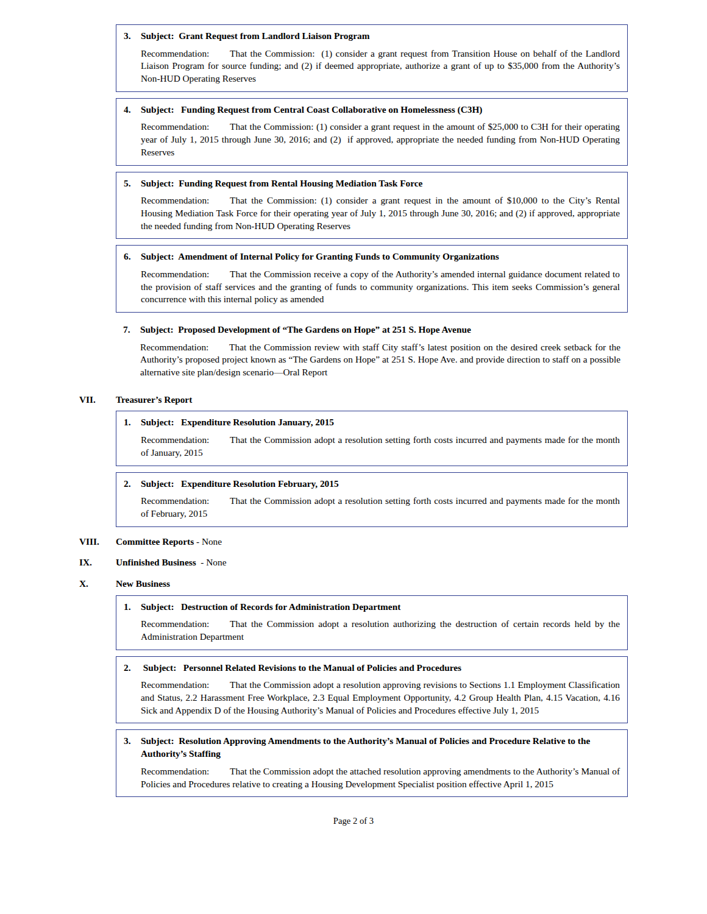3. Subject: Grant Request from Landlord Liaison Program
Recommendation: That the Commission: (1) consider a grant request from Transition House on behalf of the Landlord Liaison Program for source funding; and (2) if deemed appropriate, authorize a grant of up to $35,000 from the Authority’s Non-HUD Operating Reserves
4. Subject: Funding Request from Central Coast Collaborative on Homelessness (C3H)
Recommendation: That the Commission: (1) consider a grant request in the amount of $25,000 to C3H for their operating year of July 1, 2015 through June 30, 2016; and (2) if approved, appropriate the needed funding from Non-HUD Operating Reserves
5. Subject: Funding Request from Rental Housing Mediation Task Force
Recommendation: That the Commission: (1) consider a grant request in the amount of $10,000 to the City’s Rental Housing Mediation Task Force for their operating year of July 1, 2015 through June 30, 2016; and (2) if approved, appropriate the needed funding from Non-HUD Operating Reserves
6. Subject: Amendment of Internal Policy for Granting Funds to Community Organizations
Recommendation: That the Commission receive a copy of the Authority’s amended internal guidance document related to the provision of staff services and the granting of funds to community organizations. This item seeks Commission’s general concurrence with this internal policy as amended
7. Subject: Proposed Development of “The Gardens on Hope” at 251 S. Hope Avenue
Recommendation: That the Commission review with staff City staff’s latest position on the desired creek setback for the Authority’s proposed project known as “The Gardens on Hope” at 251 S. Hope Ave. and provide direction to staff on a possible alternative site plan/design scenario—Oral Report
VII. Treasurer’s Report
1. Subject: Expenditure Resolution January, 2015
Recommendation: That the Commission adopt a resolution setting forth costs incurred and payments made for the month of January, 2015
2. Subject: Expenditure Resolution February, 2015
Recommendation: That the Commission adopt a resolution setting forth costs incurred and payments made for the month of February, 2015
VIII. Committee Reports - None
IX. Unfinished Business - None
X. New Business
1. Subject: Destruction of Records for Administration Department
Recommendation: That the Commission adopt a resolution authorizing the destruction of certain records held by the Administration Department
2. Subject: Personnel Related Revisions to the Manual of Policies and Procedures
Recommendation: That the Commission adopt a resolution approving revisions to Sections 1.1 Employment Classification and Status, 2.2 Harassment Free Workplace, 2.3 Equal Employment Opportunity, 4.2 Group Health Plan, 4.15 Vacation, 4.16 Sick and Appendix D of the Housing Authority’s Manual of Policies and Procedures effective July 1, 2015
3. Subject: Resolution Approving Amendments to the Authority’s Manual of Policies and Procedure Relative to the Authority’s Staffing
Recommendation: That the Commission adopt the attached resolution approving amendments to the Authority’s Manual of Policies and Procedures relative to creating a Housing Development Specialist position effective April 1, 2015
Page 2 of 3